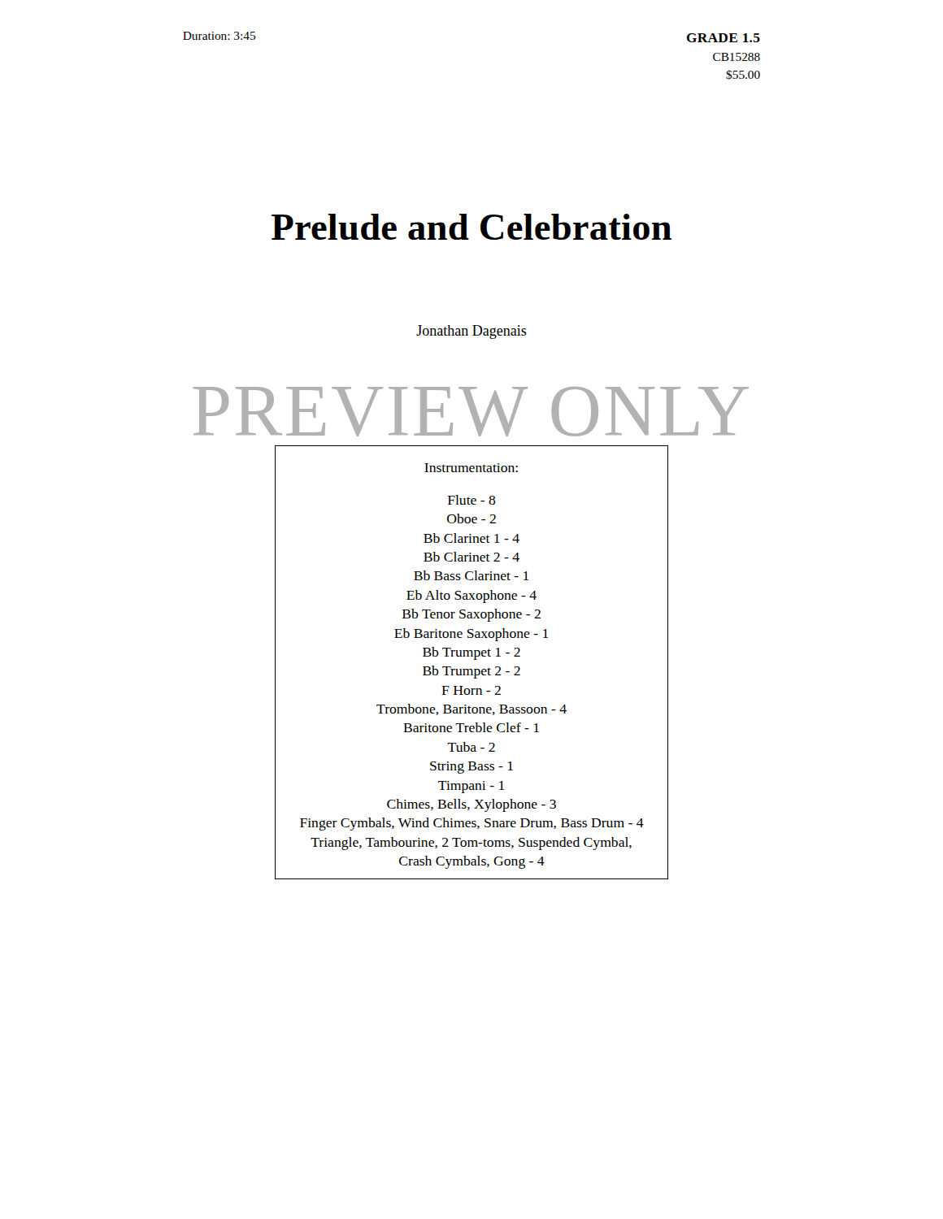Duration: 3:45
GRADE 1.5
CB15288
$55.00
Prelude and Celebration
Jonathan Dagenais
Instrumentation:
Flute - 8
Oboe - 2
Bb Clarinet 1 - 4
Bb Clarinet 2 - 4
Bb Bass Clarinet - 1
Eb Alto Saxophone - 4
Bb Tenor Saxophone - 2
Eb Baritone Saxophone - 1
Bb Trumpet 1 - 2
Bb Trumpet 2 - 2
F Horn - 2
Trombone, Baritone, Bassoon - 4
Baritone Treble Clef - 1
Tuba - 2
String Bass - 1
Timpani - 1
Chimes, Bells, Xylophone - 3
Finger Cymbals, Wind Chimes, Snare Drum, Bass Drum - 4
Triangle, Tambourine, 2 Tom-toms, Suspended Cymbal,
Crash Cymbals, Gong - 4
PREVIEW ONLY